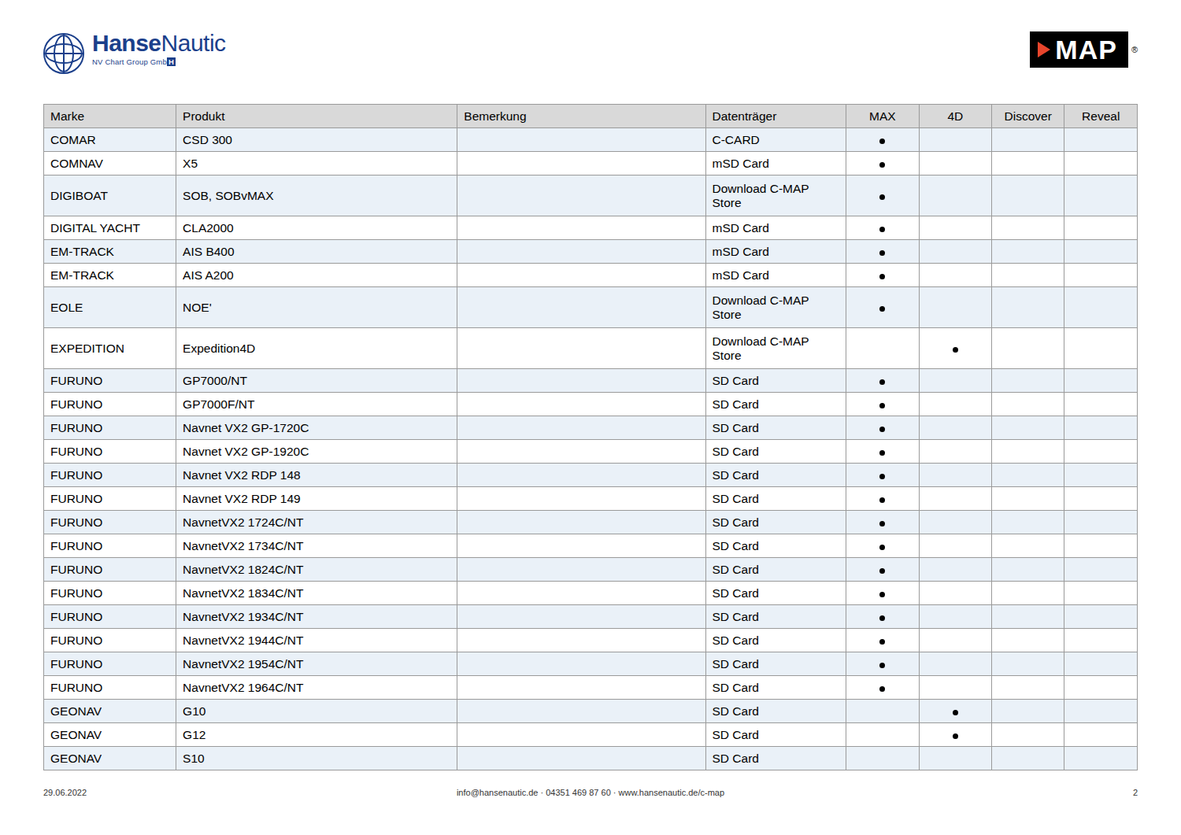HanseNautic
NV Chart Group GmbH
MAP
®
| Marke | Produkt | Bemerkung | Datenträger | MAX | 4D | Discover | Reveal |
| --- | --- | --- | --- | --- | --- | --- | --- |
| COMAR | CSD 300 | | C-CARD | | | | |
| COMNAV | X5 | | mSD Card | | | | |
| DIGIBOAT | SOB, SOBvMAX | | Download C-MAP Store | | | | |
| DIGITAL YACHT | CLA2000 | | mSD Card | | | | |
| EM-TRACK | AIS B400 | | mSD Card | | | | |
| EM-TRACK | AIS A200 | | mSD Card | | | | |
| EOLE | NOE' | | Download C-MAP Store | | | | |
| EXPEDITION | Expedition4D | | Download C-MAP Store | | | | |
| FURUNO | GP7000/NT | | SD Card | | | | |
| FURUNO | GP7000F/NT | | SD Card | | | | |
| FURUNO | Navnet VX2 GP-1720C | | SD Card | | | | |
| FURUNO | Navnet VX2 GP-1920C | | SD Card | | | | |
| FURUNO | Navnet VX2 RDP 148 | | SD Card | | | | |
| FURUNO | Navnet VX2 RDP 149 | | SD Card | | | | |
| FURUNO | NavnetVX2 1724C/NT | | SD Card | | | | |
| FURUNO | NavnetVX2 1734C/NT | | SD Card | | | | |
| FURUNO | NavnetVX2 1824C/NT | | SD Card | | | | |
| FURUNO | NavnetVX2 1834C/NT | | SD Card | | | | |
| FURUNO | NavnetVX2 1934C/NT | | SD Card | | | | |
| FURUNO | NavnetVX2 1944C/NT | | SD Card | | | | |
| FURUNO | NavnetVX2 1954C/NT | | SD Card | | | | |
| FURUNO | NavnetVX2 1964C/NT | | SD Card | | | | |
| GEONAV | G10 | | SD Card | | | | |
| GEONAV | G12 | | SD Card | | | | |
| GEONAV | S10 | | SD Card | | | | |
29.06.2022
info@hansenautic.de · 04351 469 87 60 · www.hansenautic.de/c-map
2